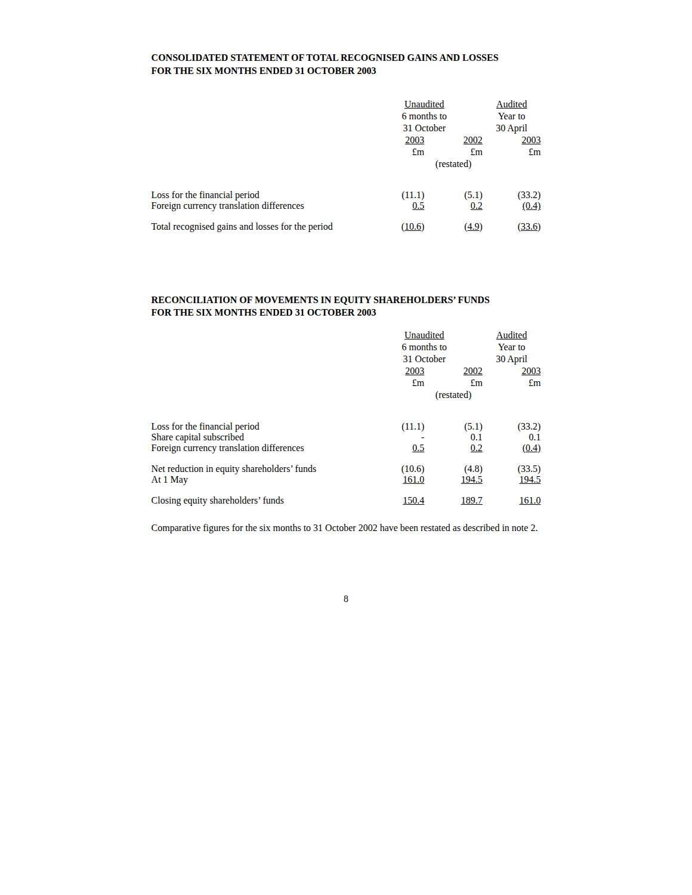Consolidated Statement of Total Recognised Gains and Losses
for the Six Months Ended 31 October 2003
| | Unaudited | Audited |
| | 6 months to | Year to |
| | 31 October | 30 April |
| | 2003 | 2002 | 2003 |
| | £m | £m | £m |
| | | (restated) | |
| Loss for the financial period | (11.1) | (5.1) | (33.2) |
| Foreign currency translation differences | 0.5 | 0.2 | (0.4) |
| Total recognised gains and losses for the period | ( 10.6 ) | ( 4.9 ) | ( 33.6 ) |
Reconciliation of Movements in Equity Shareholders’ Funds
for the Six Months Ended 31 October 2003
| | Unaudited | Audited |
| | 6 months to | Year to |
| | 31 October | 30 April |
| | 2003 | 2002 | 2003 |
| | £m | £m | £m |
| | | (restated) | |
| Loss for the financial period | (11.1) | (5.1) | (33.2) |
| Share capital subscribed | - | 0.1 | 0.1 |
| Foreign currency translation differences | 0.5 | 0.2 | (0.4) |
| Net reduction in equity shareholders’ funds | (10.6) | (4.8) | (33.5) |
| At 1 May | 161.0 | 194.5 | 194.5 |
| Closing equity shareholders’ funds | 150.4 | 189.7 | 161.0 |
Comparative figures for the six months to 31 October 2002 have been restated as described in note 2.
8